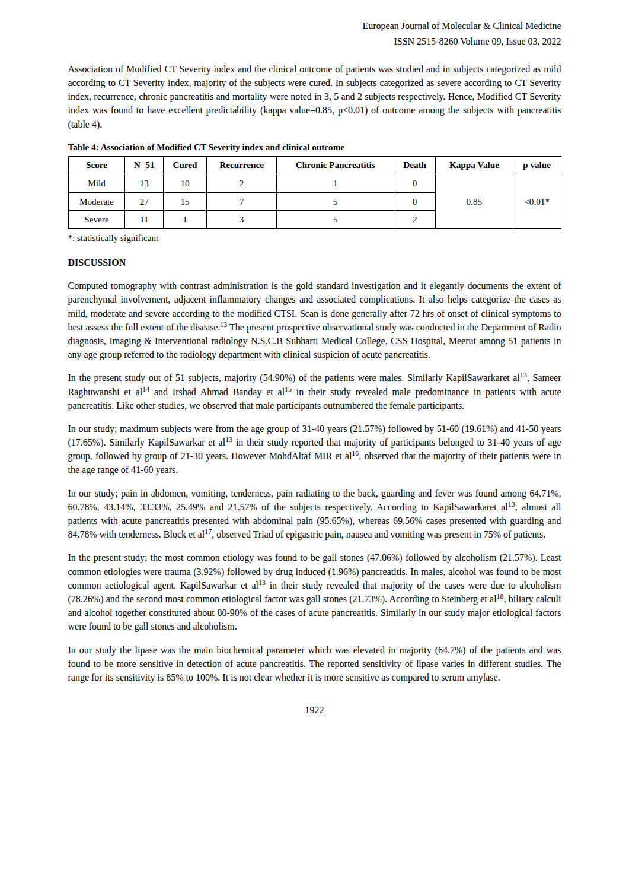European Journal of Molecular & Clinical Medicine
ISSN 2515-8260 Volume 09, Issue 03, 2022
Association of Modified CT Severity index and the clinical outcome of patients was studied and in subjects categorized as mild according to CT Severity index, majority of the subjects were cured. In subjects categorized as severe according to CT Severity index, recurrence, chronic pancreatitis and mortality were noted in 3, 5 and 2 subjects respectively. Hence, Modified CT Severity index was found to have excellent predictability (kappa value=0.85, p<0.01) of outcome among the subjects with pancreatitis (table 4).
Table 4: Association of Modified CT Severity index and clinical outcome
| Score | N=51 | Cured | Recurrence | Chronic Pancreatitis | Death | Kappa Value | p value |
| --- | --- | --- | --- | --- | --- | --- | --- |
| Mild | 13 | 10 | 2 | 1 | 0 | 0.85 | <0.01* |
| Moderate | 27 | 15 | 7 | 5 | 0 |
| Severe | 11 | 1 | 3 | 5 | 2 |
*: statistically significant
Discussion
Computed tomography with contrast administration is the gold standard investigation and it elegantly documents the extent of parenchymal involvement, adjacent inflammatory changes and associated complications. It also helps categorize the cases as mild, moderate and severe according to the modified CTSI. Scan is done generally after 72 hrs of onset of clinical symptoms to best assess the full extent of the disease.13 The present prospective observational study was conducted in the Department of Radio diagnosis, Imaging & Interventional radiology N.S.C.B Subharti Medical College, CSS Hospital, Meerut among 51 patients in any age group referred to the radiology department with clinical suspicion of acute pancreatitis.
In the present study out of 51 subjects, majority (54.90%) of the patients were males. Similarly KapilSawarkaret al13, Sameer Raghuwanshi et al14 and Irshad Ahmad Banday et al15 in their study revealed male predominance in patients with acute pancreatitis. Like other studies, we observed that male participants outnumbered the female participants.
In our study; maximum subjects were from the age group of 31-40 years (21.57%) followed by 51-60 (19.61%) and 41-50 years (17.65%). Similarly KapilSawarkar et al13 in their study reported that majority of participants belonged to 31-40 years of age group, followed by group of 21-30 years. However MohdAltaf MIR et al16, observed that the majority of their patients were in the age range of 41-60 years.
In our study; pain in abdomen, vomiting, tenderness, pain radiating to the back, guarding and fever was found among 64.71%, 60.78%, 43.14%, 33.33%, 25.49% and 21.57% of the subjects respectively. According to KapilSawarkaret al13, almost all patients with acute pancreatitis presented with abdominal pain (95.65%), whereas 69.56% cases presented with guarding and 84.78% with tenderness. Block et al17, observed Triad of epigastric pain, nausea and vomiting was present in 75% of patients.
In the present study; the most common etiology was found to be gall stones (47.06%) followed by alcoholism (21.57%). Least common etiologies were trauma (3.92%) followed by drug induced (1.96%) pancreatitis. In males, alcohol was found to be most common aetiological agent. KapilSawarkar et al13 in their study revealed that majority of the cases were due to alcoholism (78.26%) and the second most common etiological factor was gall stones (21.73%). According to Steinberg et al18, biliary calculi and alcohol together constituted about 80-90% of the cases of acute pancreatitis. Similarly in our study major etiological factors were found to be gall stones and alcoholism.
In our study the lipase was the main biochemical parameter which was elevated in majority (64.7%) of the patients and was found to be more sensitive in detection of acute pancreatitis. The reported sensitivity of lipase varies in different studies. The range for its sensitivity is 85% to 100%. It is not clear whether it is more sensitive as compared to serum amylase.
1922